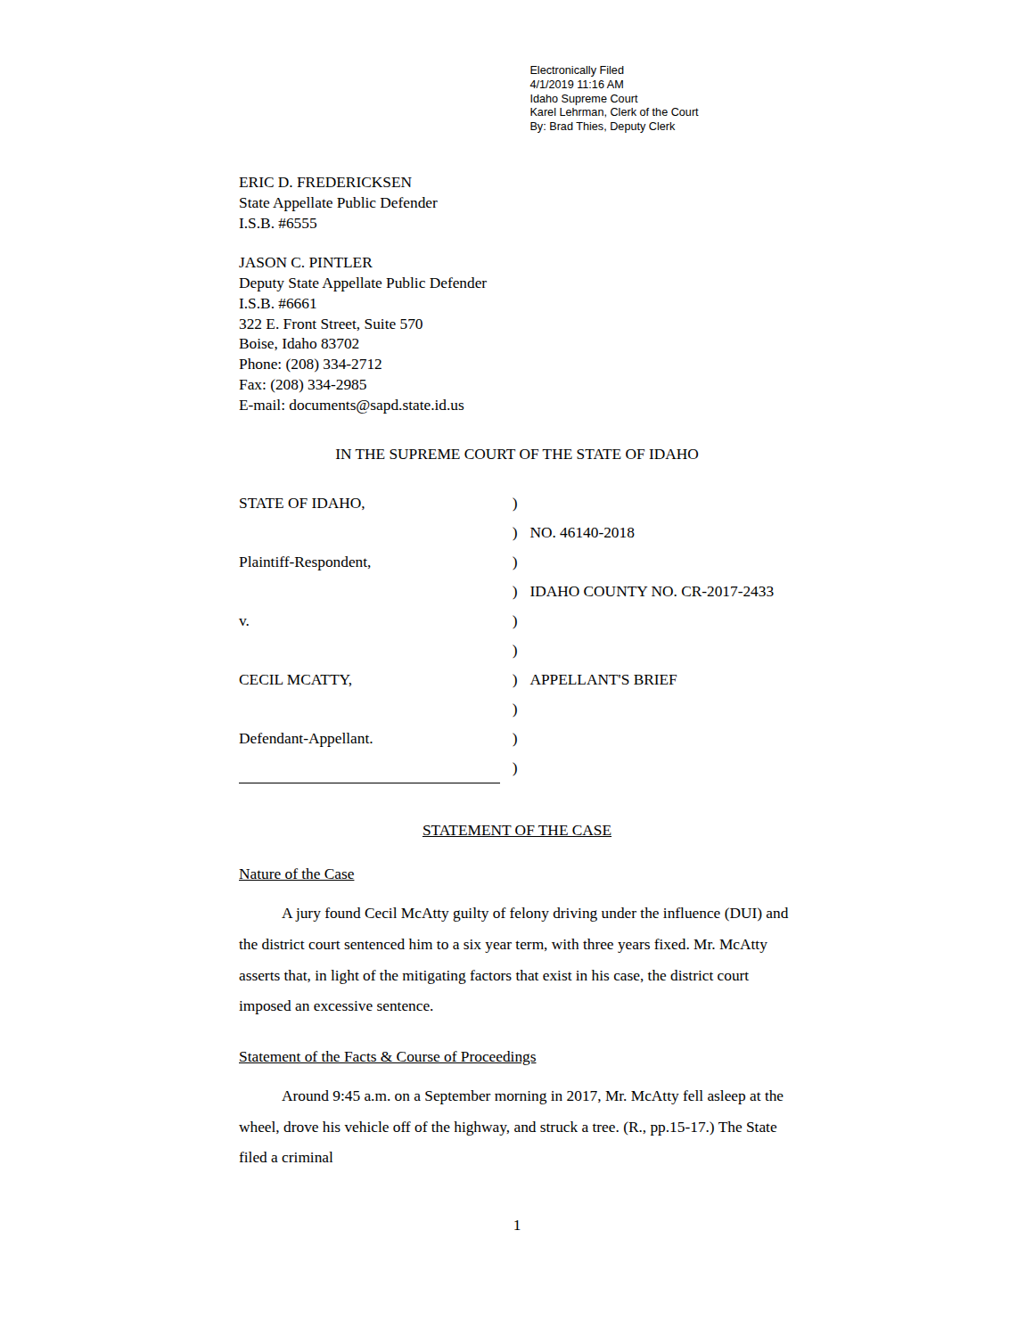Electronically Filed
4/1/2019 11:16 AM
Idaho Supreme Court
Karel Lehrman, Clerk of the Court
By: Brad Thies, Deputy Clerk
ERIC D. FREDERICKSEN
State Appellate Public Defender
I.S.B. #6555
JASON C. PINTLER
Deputy State Appellate Public Defender
I.S.B. #6661
322 E. Front Street, Suite 570
Boise, Idaho 83702
Phone: (208) 334-2712
Fax: (208) 334-2985
E-mail: documents@sapd.state.id.us
IN THE SUPREME COURT OF THE STATE OF IDAHO
| STATE OF IDAHO, | ) | |
| | ) | NO. 46140-2018 |
| Plaintiff-Respondent, | ) | |
| | ) | IDAHO COUNTY NO. CR-2017-2433 |
| v. | ) | |
| | ) | |
| CECIL MCATTY, | ) | APPELLANT'S BRIEF |
| | ) | |
| Defendant-Appellant. | ) | |
| | ) | |
STATEMENT OF THE CASE
Nature of the Case
A jury found Cecil McAtty guilty of felony driving under the influence (DUI) and the district court sentenced him to a six year term, with three years fixed. Mr. McAtty asserts that, in light of the mitigating factors that exist in his case, the district court imposed an excessive sentence.
Statement of the Facts & Course of Proceedings
Around 9:45 a.m. on a September morning in 2017, Mr. McAtty fell asleep at the wheel, drove his vehicle off of the highway, and struck a tree. (R., pp.15-17.) The State filed a criminal
1